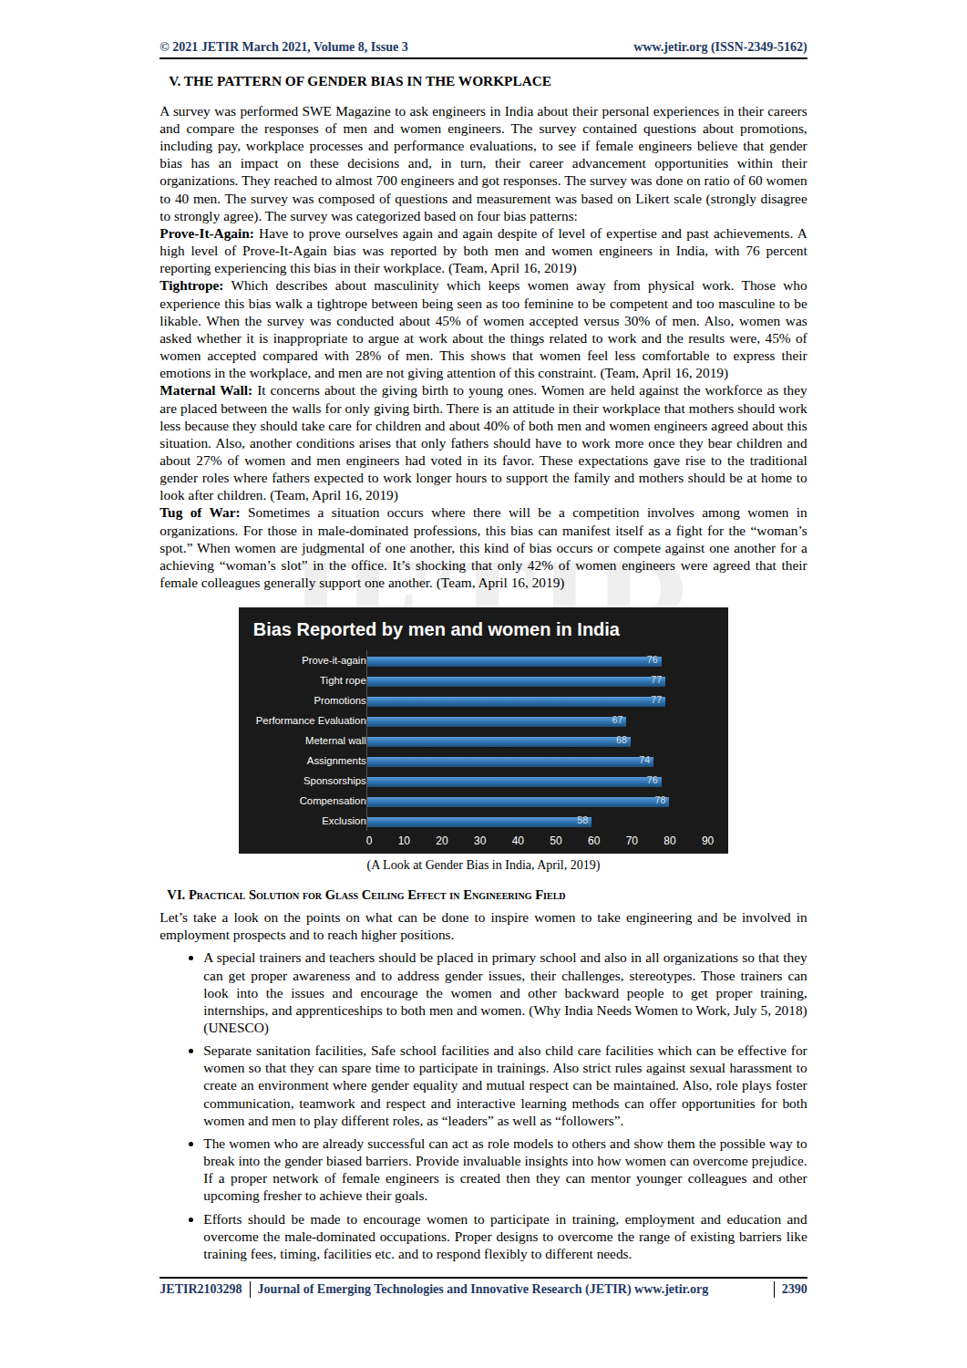JETIR
© 2021 JETIR March 2021, Volume 8, Issue 3
www.jetir.org (ISSN-2349-5162)
V. THE PATTERN OF GENDER BIAS IN THE WORKPLACE
A survey was performed SWE Magazine to ask engineers in India about their personal experiences in their careers and compare the responses of men and women engineers. The survey contained questions about promotions, including pay, workplace processes and performance evaluations, to see if female engineers believe that gender bias has an impact on these decisions and, in turn, their career advancement opportunities within their organizations. They reached to almost 700 engineers and got responses. The survey was done on ratio of 60 women to 40 men. The survey was composed of questions and measurement was based on Likert scale (strongly disagree to strongly agree). The survey was categorized based on four bias patterns:
Prove-It-Again: Have to prove ourselves again and again despite of level of expertise and past achievements. A high level of Prove-It-Again bias was reported by both men and women engineers in India, with 76 percent reporting experiencing this bias in their workplace. (Team, April 16, 2019)
Tightrope: Which describes about masculinity which keeps women away from physical work. Those who experience this bias walk a tightrope between being seen as too feminine to be competent and too masculine to be likable. When the survey was conducted about 45% of women accepted versus 30% of men. Also, women was asked whether it is inappropriate to argue at work about the things related to work and the results were, 45% of women accepted compared with 28% of men. This shows that women feel less comfortable to express their emotions in the workplace, and men are not giving attention of this constraint. (Team, April 16, 2019)
Maternal Wall: It concerns about the giving birth to young ones. Women are held against the workforce as they are placed between the walls for only giving birth. There is an attitude in their workplace that mothers should work less because they should take care for children and about 40% of both men and women engineers agreed about this situation. Also, another conditions arises that only fathers should have to work more once they bear children and about 27% of women and men engineers had voted in its favor. These expectations gave rise to the traditional gender roles where fathers expected to work longer hours to support the family and mothers should be at home to look after children. (Team, April 16, 2019)
Tug of War: Sometimes a situation occurs where there will be a competition involves among women in organizations. For those in male-dominated professions, this bias can manifest itself as a fight for the “woman’s spot.” When women are judgmental of one another, this kind of bias occurs or compete against one another for a achieving “woman’s slot” in the office. It’s shocking that only 42% of women engineers were agreed that their female colleagues generally support one another. (Team, April 16, 2019)
Bias Reported by men and women in India
| Prove-it-again | 76 |
| Tight rope | 77 |
| Promotions | 77 |
| Performance Evaluation | 67 |
| Meternal wall | 68 |
| Assignments | 74 |
| Sponsorships | 76 |
| Compensation | 78 |
| Exclusion | 58 |
0102030405060708090
(A Look at Gender Bias in India, April, 2019)
VI. Practical Solution for Glass Ceiling Effect in Engineering Field
Let’s take a look on the points on what can be done to inspire women to take engineering and be involved in employment prospects and to reach higher positions.
A special trainers and teachers should be placed in primary school and also in all organizations so that they can get proper awareness and to address gender issues, their challenges, stereotypes. Those trainers can look into the issues and encourage the women and other backward people to get proper training, internships, and apprenticeships to both men and women. (Why India Needs Women to Work, July 5, 2018) (UNESCO)
Separate sanitation facilities, Safe school facilities and also child care facilities which can be effective for women so that they can spare time to participate in trainings. Also strict rules against sexual harassment to create an environment where gender equality and mutual respect can be maintained. Also, role plays foster communication, teamwork and respect and interactive learning methods can offer opportunities for both women and men to play different roles, as “leaders” as well as “followers”.
The women who are already successful can act as role models to others and show them the possible way to break into the gender biased barriers. Provide invaluable insights into how women can overcome prejudice. If a proper network of female engineers is created then they can mentor younger colleagues and other upcoming fresher to achieve their goals.
Efforts should be made to encourage women to participate in training, employment and education and overcome the male-dominated occupations. Proper designs to overcome the range of existing barriers like training fees, timing, facilities etc. and to respond flexibly to different needs.
JETIR2103298
Journal of Emerging Technologies and Innovative Research (JETIR) www.jetir.org
2390